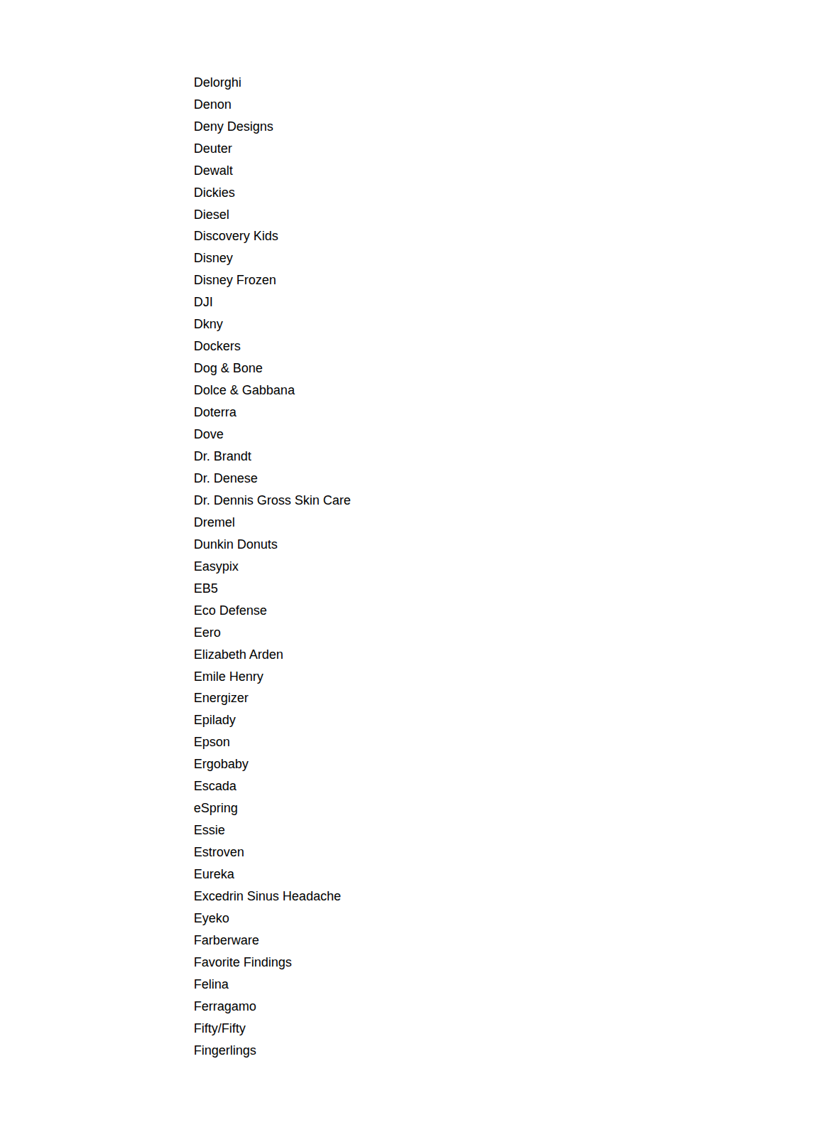Delorghi
Denon
Deny Designs
Deuter
Dewalt
Dickies
Diesel
Discovery Kids
Disney
Disney Frozen
DJI
Dkny
Dockers
Dog & Bone
Dolce & Gabbana
Doterra
Dove
Dr. Brandt
Dr. Denese
Dr. Dennis Gross Skin Care
Dremel
Dunkin Donuts
Easypix
EB5
Eco Defense
Eero
Elizabeth Arden
Emile Henry
Energizer
Epilady
Epson
Ergobaby
Escada
eSpring
Essie
Estroven
Eureka
Excedrin Sinus Headache
Eyeko
Farberware
Favorite Findings
Felina
Ferragamo
Fifty/Fifty
Fingerlings